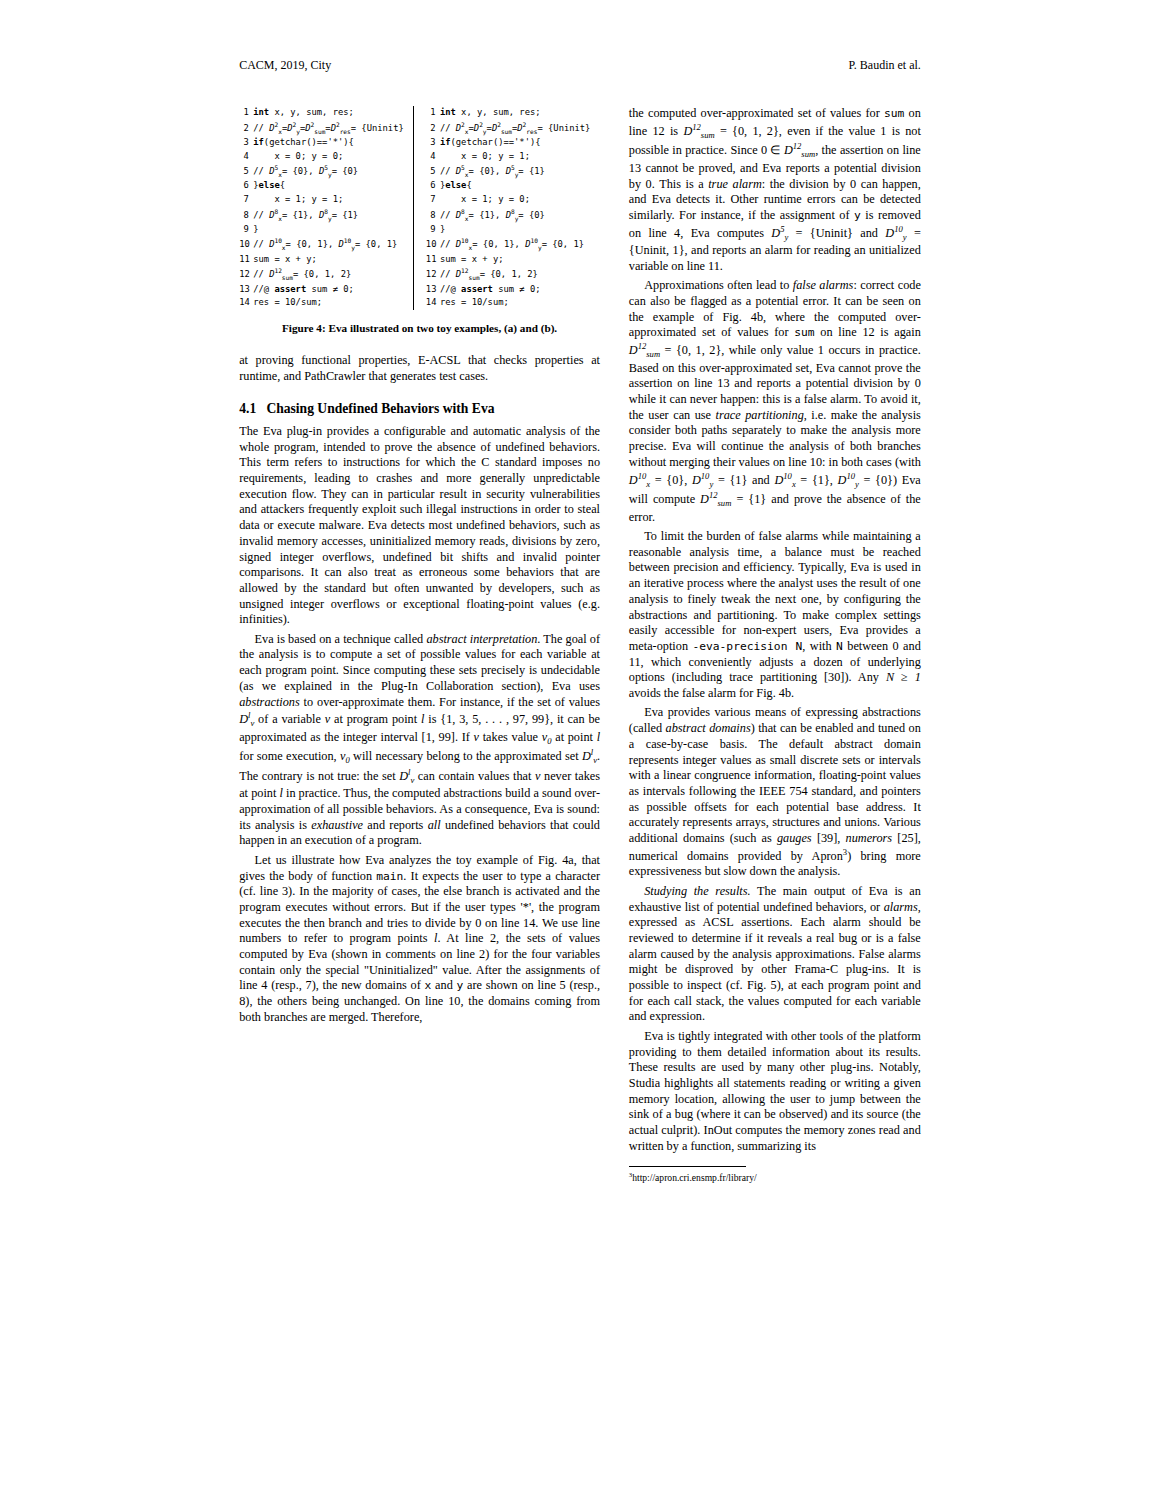CACM, 2019, City
P. Baudin et al.
1 int x, y, sum, res;
2// D2x=D2y=D2sum=D2res= {Uninit}
3 if(getchar()=='*'){
4 x = 0; y = 0;
5// D5x= {0}, D5y= {0}
6}else{
7 x = 1; y = 1;
8// D8x= {1}, D8y= {1}
9}
10// D10x= {0, 1}, D10y= {0, 1}
11sum = x + y;
12// D12sum= {0, 1, 2}
13//@ assert sum ≠ 0;
14res = 10/sum;
1 int x, y, sum, res;
2// D2x=D2y=D2sum=D2res= {Uninit}
3 if(getchar()=='*'){
4 x = 0; y = 1;
5// D5x= {0}, D5y= {1}
6}else{
7 x = 1; y = 0;
8// D8x= {1}, D8y= {0}
9}
10// D10x= {0, 1}, D10y= {0, 1}
11sum = x + y;
12// D12sum= {0, 1, 2}
13//@ assert sum ≠ 0;
14res = 10/sum;
Figure 4: Eva illustrated on two toy examples, (a) and (b).
at proving functional properties, E-ACSL that checks properties at runtime, and PathCrawler that generates test cases.
4.1 Chasing Undefined Behaviors with Eva
The Eva plug-in provides a configurable and automatic analysis of the whole program, intended to prove the absence of undefined behaviors. This term refers to instructions for which the C standard imposes no requirements, leading to crashes and more generally unpredictable execution flow. They can in particular result in security vulnerabilities and attackers frequently exploit such illegal instructions in order to steal data or execute malware. Eva detects most undefined behaviors, such as invalid memory accesses, uninitialized memory reads, divisions by zero, signed integer overflows, undefined bit shifts and invalid pointer comparisons. It can also treat as erroneous some behaviors that are allowed by the standard but often unwanted by developers, such as unsigned integer overflows or exceptional floating-point values (e.g. infinities).
Eva is based on a technique called abstract interpretation. The goal of the analysis is to compute a set of possible values for each variable at each program point. Since computing these sets precisely is undecidable (as we explained in the Plug-In Collaboration section), Eva uses abstractions to over-approximate them. For instance, if the set of values Dlv of a variable v at program point l is {1, 3, 5, . . . , 97, 99}, it can be approximated as the integer interval [1, 99]. If v takes value v0 at point l for some execution, v0 will necessary belong to the approximated set Dlv. The contrary is not true: the set Dlv can contain values that v never takes at point l in practice. Thus, the computed abstractions build a sound over-approximation of all possible behaviors. As a consequence, Eva is sound: its analysis is exhaustive and reports all undefined behaviors that could happen in an execution of a program.
Let us illustrate how Eva analyzes the toy example of Fig. 4a, that gives the body of function main. It expects the user to type a character (cf. line 3). In the majority of cases, the else branch is activated and the program executes without errors. But if the user types '*', the program executes the then branch and tries to divide by 0 on line 14. We use line numbers to refer to program points l. At line 2, the sets of values computed by Eva (shown in comments on line 2) for the four variables contain only the special "Uninitialized" value. After the assignments of line 4 (resp., 7), the new domains of x and y are shown on line 5 (resp., 8), the others being unchanged. On line 10, the domains coming from both branches are merged. Therefore,
the computed over-approximated set of values for sum on line 12 is D12sum = {0, 1, 2}, even if the value 1 is not possible in practice. Since 0 ∈ D12sum, the assertion on line 13 cannot be proved, and Eva reports a potential division by 0. This is a true alarm: the division by 0 can happen, and Eva detects it. Other runtime errors can be detected similarly. For instance, if the assignment of y is removed on line 4, Eva computes D5y = {Uninit} and D10y = {Uninit, 1}, and reports an alarm for reading an unitialized variable on line 11.
Approximations often lead to false alarms: correct code can also be flagged as a potential error. It can be seen on the example of Fig. 4b, where the computed over-approximated set of values for sum on line 12 is again D12sum = {0, 1, 2}, while only value 1 occurs in practice. Based on this over-approximated set, Eva cannot prove the assertion on line 13 and reports a potential division by 0 while it can never happen: this is a false alarm. To avoid it, the user can use trace partitioning, i.e. make the analysis consider both paths separately to make the analysis more precise. Eva will continue the analysis of both branches without merging their values on line 10: in both cases (with D10x = {0}, D10y = {1} and D10x = {1}, D10y = {0}) Eva will compute D12sum = {1} and prove the absence of the error.
To limit the burden of false alarms while maintaining a reasonable analysis time, a balance must be reached between precision and efficiency. Typically, Eva is used in an iterative process where the analyst uses the result of one analysis to finely tweak the next one, by configuring the abstractions and partitioning. To make complex settings easily accessible for non-expert users, Eva provides a meta-option -eva-precision N, with N between 0 and 11, which conveniently adjusts a dozen of underlying options (including trace partitioning [30]). Any N ≥ 1 avoids the false alarm for Fig. 4b.
Eva provides various means of expressing abstractions (called abstract domains) that can be enabled and tuned on a case-by-case basis. The default abstract domain represents integer values as small discrete sets or intervals with a linear congruence information, floating-point values as intervals following the IEEE 754 standard, and pointers as possible offsets for each potential base address. It accurately represents arrays, structures and unions. Various additional domains (such as gauges [39], numerors [25], numerical domains provided by Apron3) bring more expressiveness but slow down the analysis.
Studying the results. The main output of Eva is an exhaustive list of potential undefined behaviors, or alarms, expressed as ACSL assertions. Each alarm should be reviewed to determine if it reveals a real bug or is a false alarm caused by the analysis approximations. False alarms might be disproved by other Frama-C plug-ins. It is possible to inspect (cf. Fig. 5), at each program point and for each call stack, the values computed for each variable and expression.
Eva is tightly integrated with other tools of the platform providing to them detailed information about its results. These results are used by many other plug-ins. Notably, Studia highlights all statements reading or writing a given memory location, allowing the user to jump between the sink of a bug (where it can be observed) and its source (the actual culprit). InOut computes the memory zones read and written by a function, summarizing its
3http://apron.cri.ensmp.fr/library/